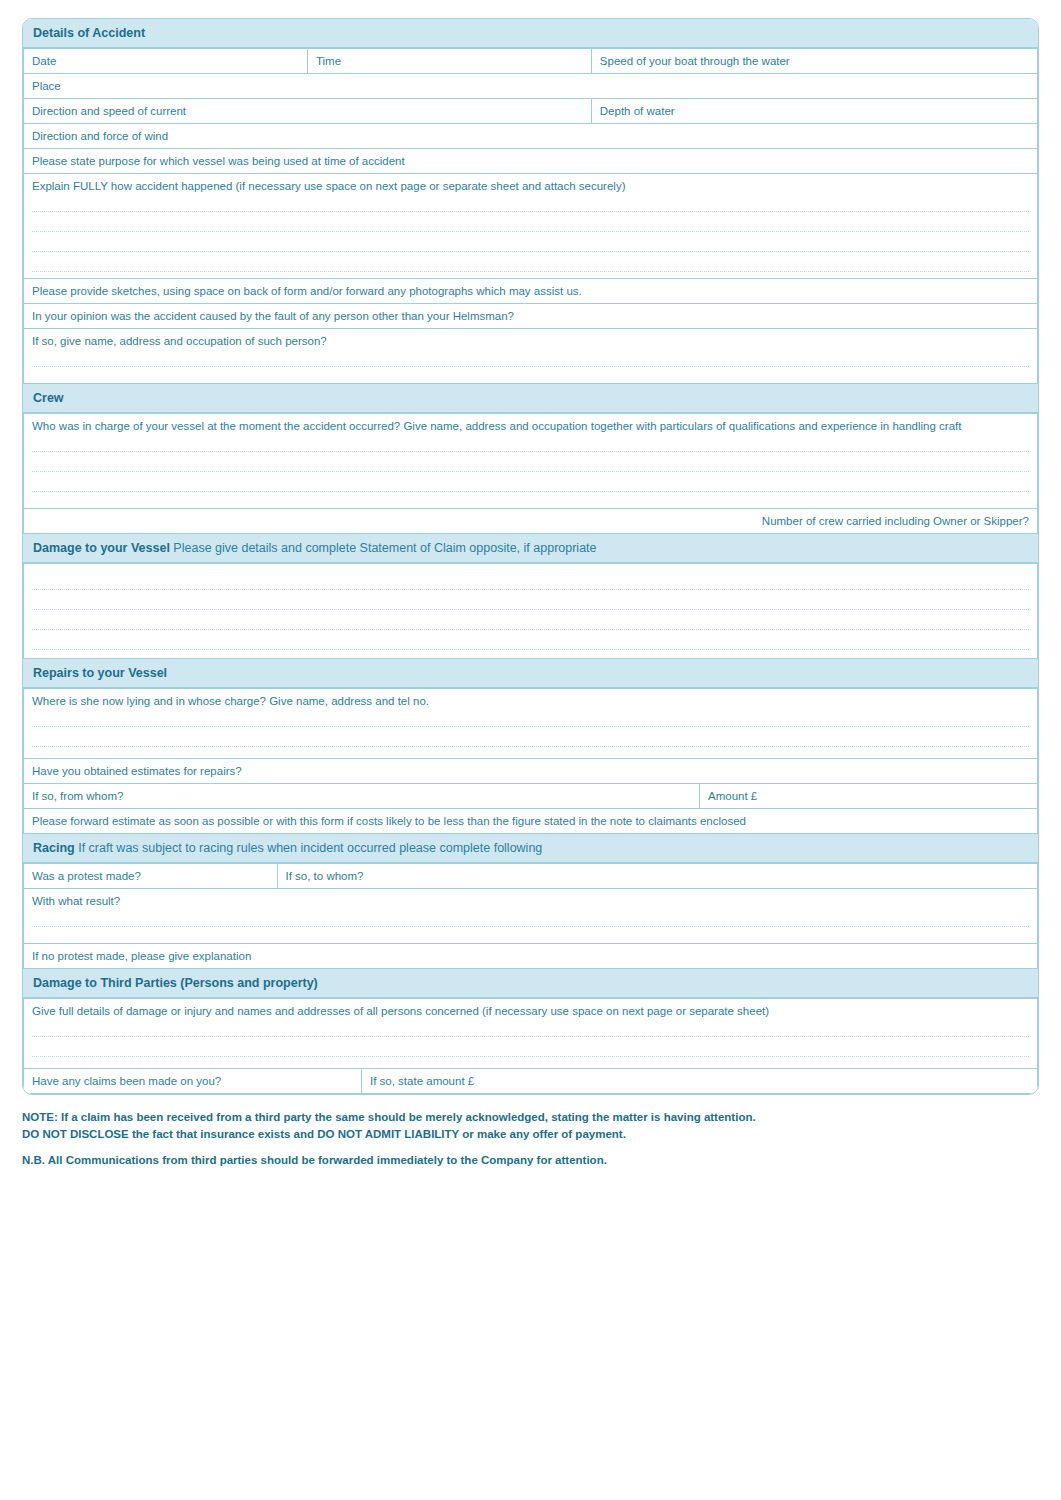Details of Accident
| Date | Time | Speed of your boat through the water |
| Place |
| Direction and speed of current | Depth of water |
| Direction and force of wind |
| Please state purpose for which vessel was being used at time of accident |
| Explain FULLY how accident happened (if necessary use space on next page or separate sheet and attach securely) |
| Please provide sketches, using space on back of form and/or forward any photographs which may assist us. |
| In your opinion was the accident caused by the fault of any person other than your Helmsman? |
| If so, give name, address and occupation of such person? |
Crew
| Who was in charge of your vessel at the moment the accident occurred? Give name, address and occupation together with particulars of qualifications and experience in handling craft |
| Number of crew carried including Owner or Skipper? |
Damage to your Vessel Please give details and complete Statement of Claim opposite, if appropriate
Repairs to your Vessel
| Where is she now lying and in whose charge? Give name, address and tel no. |
| Have you obtained estimates for repairs? |
| If so, from whom? | Amount £ |
| Please forward estimate as soon as possible or with this form if costs likely to be less than the figure stated in the note to claimants enclosed |
Racing If craft was subject to racing rules when incident occurred please complete following
| Was a protest made? | If so, to whom? |
| With what result? |
| If no protest made, please give explanation |
Damage to Third Parties (Persons and property)
| Give full details of damage or injury and names and addresses of all persons concerned (if necessary use space on next page or separate sheet) |
| Have any claims been made on you? | If so, state amount £ |
NOTE: If a claim has been received from a third party the same should be merely acknowledged, stating the matter is having attention.
DO NOT DISCLOSE the fact that insurance exists and DO NOT ADMIT LIABILITY or make any offer of payment.
N.B. All Communications from third parties should be forwarded immediately to the Company for attention.